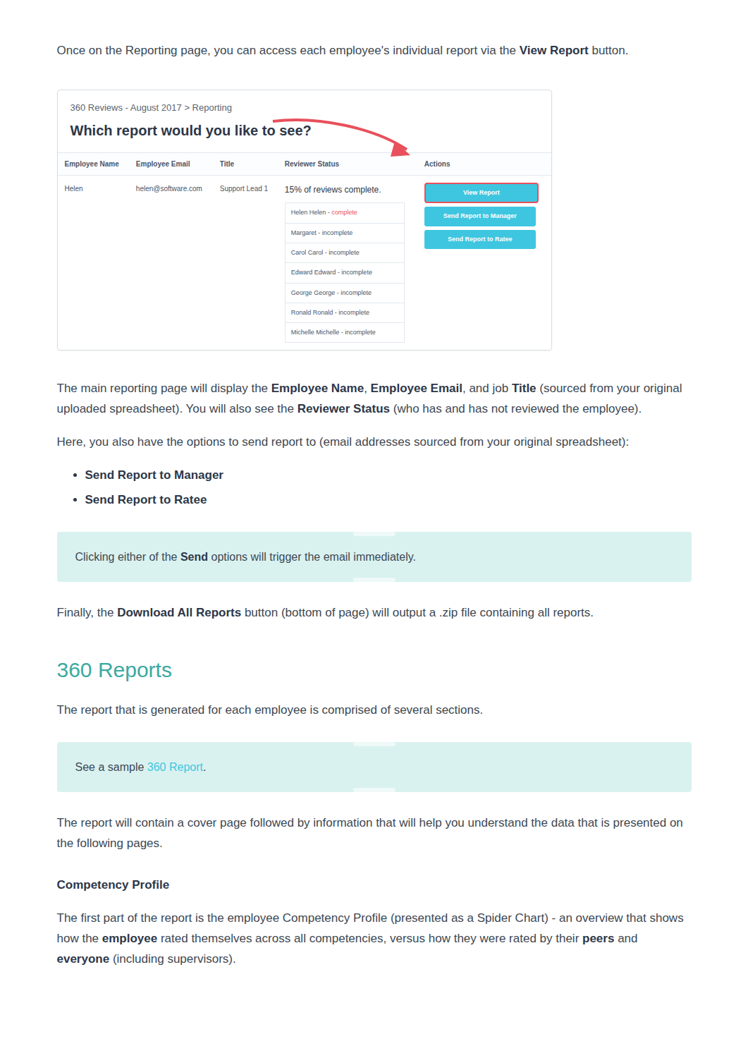Once on the Reporting page, you can access each employee's individual report via the View Report button.
360 Reviews - August 2017 > Reporting
Which report would you like to see?
| Employee Name | Employee Email | Title | Reviewer Status | Actions |
| --- | --- | --- | --- | --- |
| Helen | helen@software.com | Support Lead 1 | 15% of reviews complete. Helen Helen - complete Margaret - incomplete Carol Carol - incomplete Edward Edward - incomplete George George - incomplete Ronald Ronald - incomplete Michelle Michelle - incomplete | View Report Send Report to Manager Send Report to Ratee |
The main reporting page will display the Employee Name, Employee Email, and job Title (sourced from your original uploaded spreadsheet). You will also see the Reviewer Status (who has and has not reviewed the employee).
Here, you also have the options to send report to (email addresses sourced from your original spreadsheet):
Send Report to Manager
Send Report to Ratee
Clicking either of the Send options will trigger the email immediately.
Finally, the Download All Reports button (bottom of page) will output a .zip file containing all reports.
360 Reports
The report that is generated for each employee is comprised of several sections.
See a sample 360 Report.
The report will contain a cover page followed by information that will help you understand the data that is presented on the following pages.
Competency Profile
The first part of the report is the employee Competency Profile (presented as a Spider Chart) - an overview that shows how the employee rated themselves across all competencies, versus how they were rated by their peers and everyone (including supervisors).